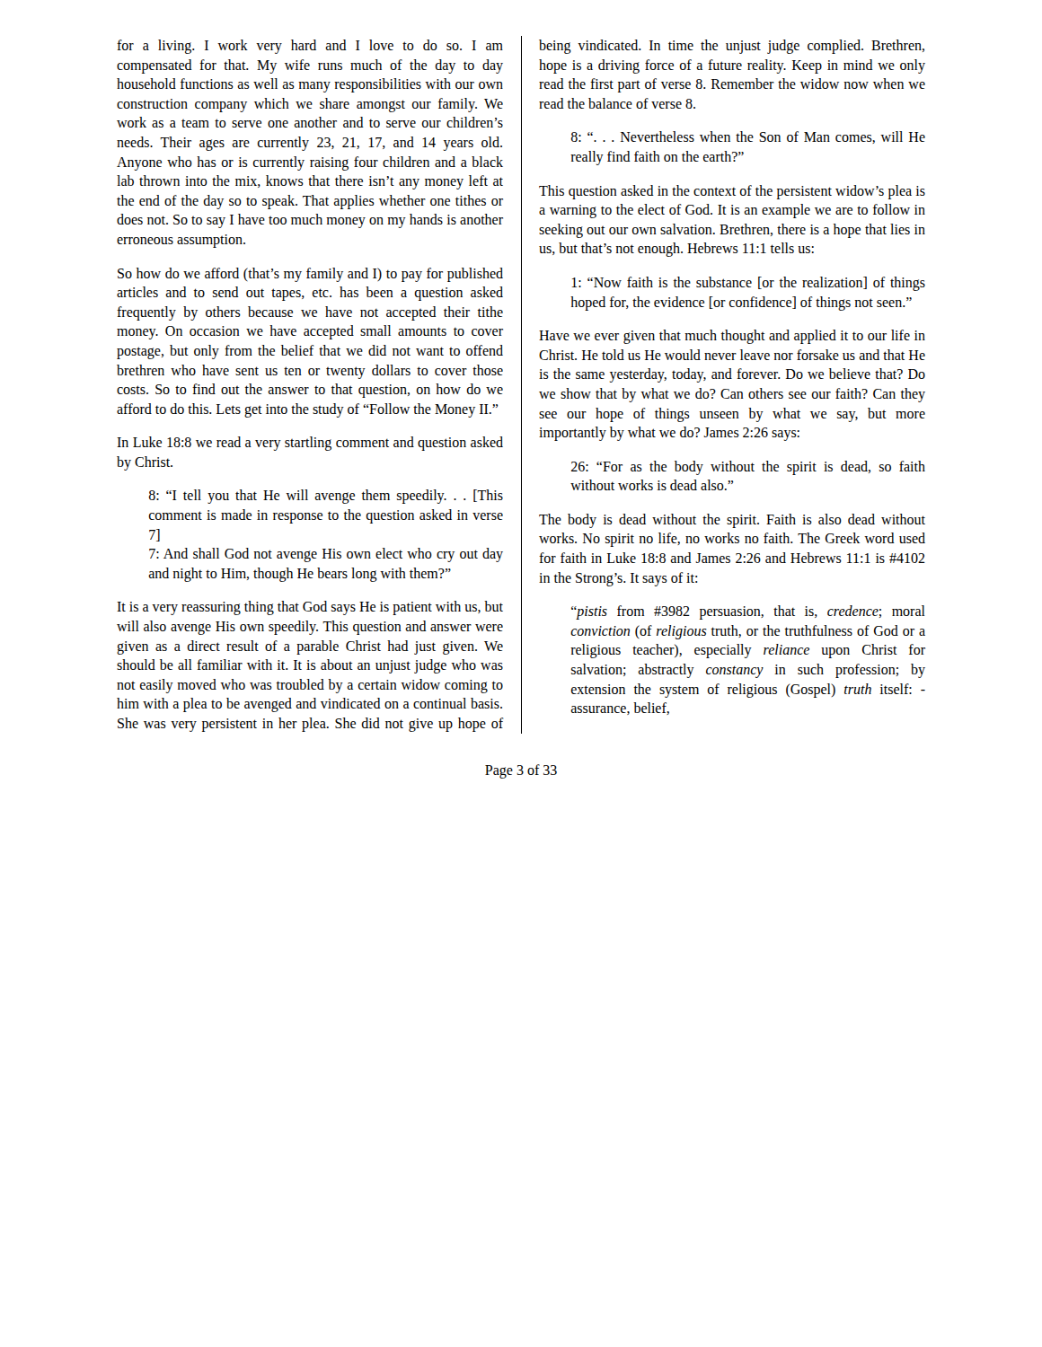for a living. I work very hard and I love to do so. I am compensated for that. My wife runs much of the day to day household functions as well as many responsibilities with our own construction company which we share amongst our family. We work as a team to serve one another and to serve our children’s needs. Their ages are currently 23, 21, 17, and 14 years old. Anyone who has or is currently raising four children and a black lab thrown into the mix, knows that there isn’t any money left at the end of the day so to speak. That applies whether one tithes or does not. So to say I have too much money on my hands is another erroneous assumption.
So how do we afford (that’s my family and I) to pay for published articles and to send out tapes, etc. has been a question asked frequently by others because we have not accepted their tithe money. On occasion we have accepted small amounts to cover postage, but only from the belief that we did not want to offend brethren who have sent us ten or twenty dollars to cover those costs. So to find out the answer to that question, on how do we afford to do this. Lets get into the study of “Follow the Money II.”
In Luke 18:8 we read a very startling comment and question asked by Christ.
8: “I tell you that He will avenge them speedily. . . [This comment is made in response to the question asked in verse 7]
7: And shall God not avenge His own elect who cry out day and night to Him, though He bears long with them?”
It is a very reassuring thing that God says He is patient with us, but will also avenge His own speedily. This question and answer were given as a direct result of a parable Christ had just given. We should be all familiar with it. It is about an unjust judge who was not easily moved who was troubled by a certain widow coming to him with a plea to be avenged and vindicated on a continual basis. She was very persistent in her plea. She did not give up hope of being vindicated. In time the unjust judge complied. Brethren, hope is a driving force of a future reality. Keep in mind we only read the first part of verse 8. Remember the widow now when we read the balance of verse 8.
8: “. . . Nevertheless when the Son of Man comes, will He really find faith on the earth?”
This question asked in the context of the persistent widow’s plea is a warning to the elect of God. It is an example we are to follow in seeking out our own salvation. Brethren, there is a hope that lies in us, but that’s not enough. Hebrews 11:1 tells us:
1: “Now faith is the substance [or the realization] of things hoped for, the evidence [or confidence] of things not seen.”
Have we ever given that much thought and applied it to our life in Christ. He told us He would never leave nor forsake us and that He is the same yesterday, today, and forever. Do we believe that? Do we show that by what we do? Can others see our faith? Can they see our hope of things unseen by what we say, but more importantly by what we do? James 2:26 says:
26: “For as the body without the spirit is dead, so faith without works is dead also.”
The body is dead without the spirit. Faith is also dead without works. No spirit no life, no works no faith. The Greek word used for faith in Luke 18:8 and James 2:26 and Hebrews 11:1 is #4102 in the Strong’s. It says of it:
“pistis from #3982 persuasion, that is, credence; moral conviction (of religious truth, or the truthfulness of God or a religious teacher), especially reliance upon Christ for salvation; abstractly constancy in such profession; by extension the system of religious (Gospel) truth itself: - assurance, belief,
Page 3 of 33